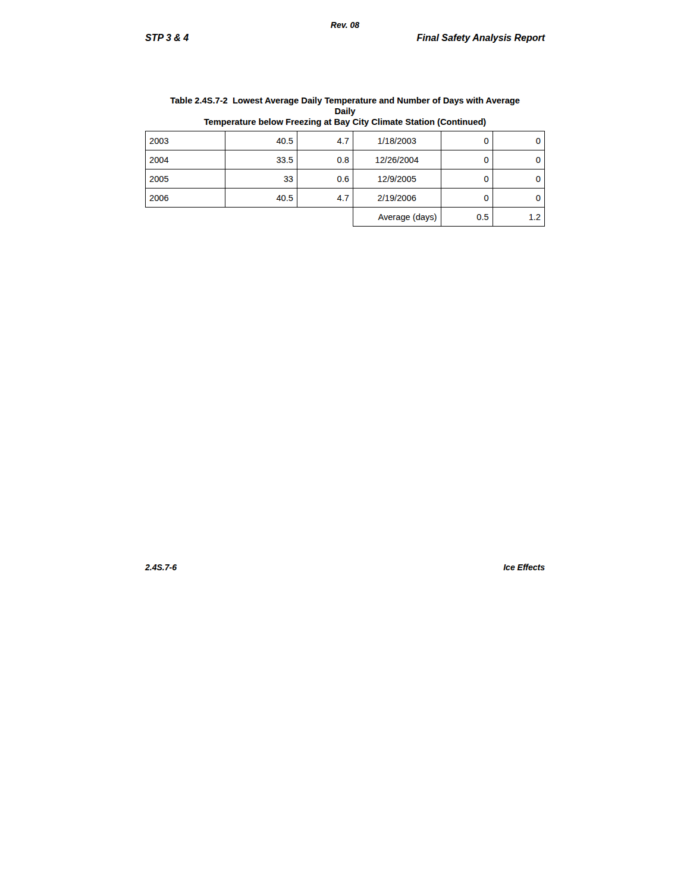Rev. 08
STP 3 & 4
Final Safety Analysis Report
Table 2.4S.7-2 Lowest Average Daily Temperature and Number of Days with Average Daily Temperature below Freezing at Bay City Climate Station (Continued)
| 2003 | 40.5 | 4.7 | 1/18/2003 | 0 | 0 |
| 2004 | 33.5 | 0.8 | 12/26/2004 | 0 | 0 |
| 2005 | 33 | 0.6 | 12/9/2005 | 0 | 0 |
| 2006 | 40.5 | 4.7 | 2/19/2006 | 0 | 0 |
| | | | Average (days) | 0.5 | 1.2 |
2.4S.7-6
Ice Effects